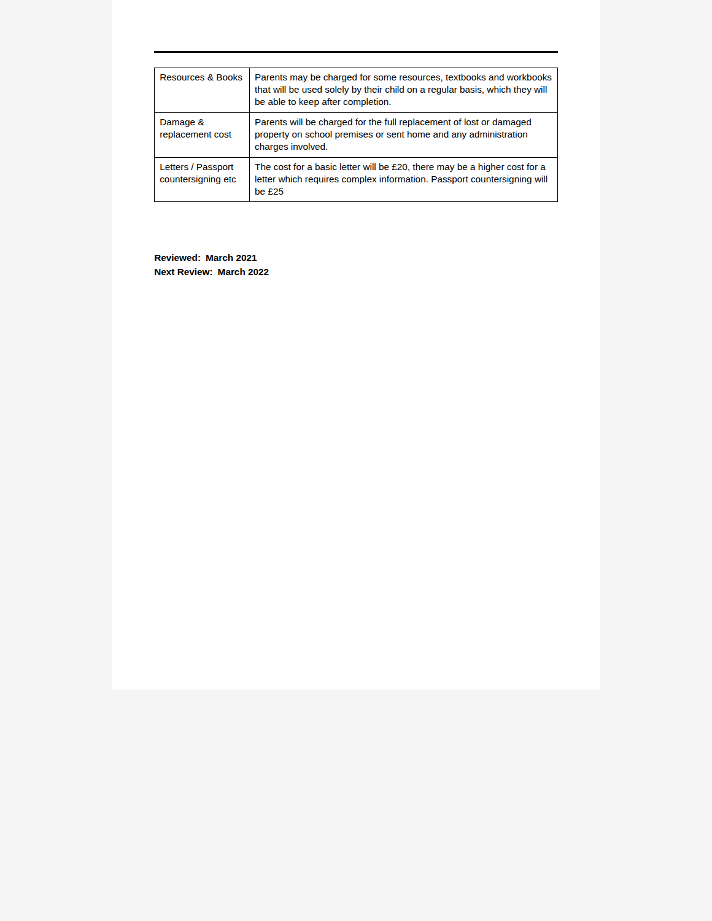| Resources & Books | Parents may be charged for some resources, textbooks and workbooks that will be used solely by their child on a regular basis, which they will be able to keep after completion. |
| Damage & replacement cost | Parents will be charged for the full replacement of lost or damaged property on school premises or sent home and any administration charges involved. |
| Letters / Passport countersigning etc | The cost for a basic letter will be £20, there may be a higher cost for a letter which requires complex information. Passport countersigning will be £25 |
Reviewed: March 2021
Next Review: March 2022